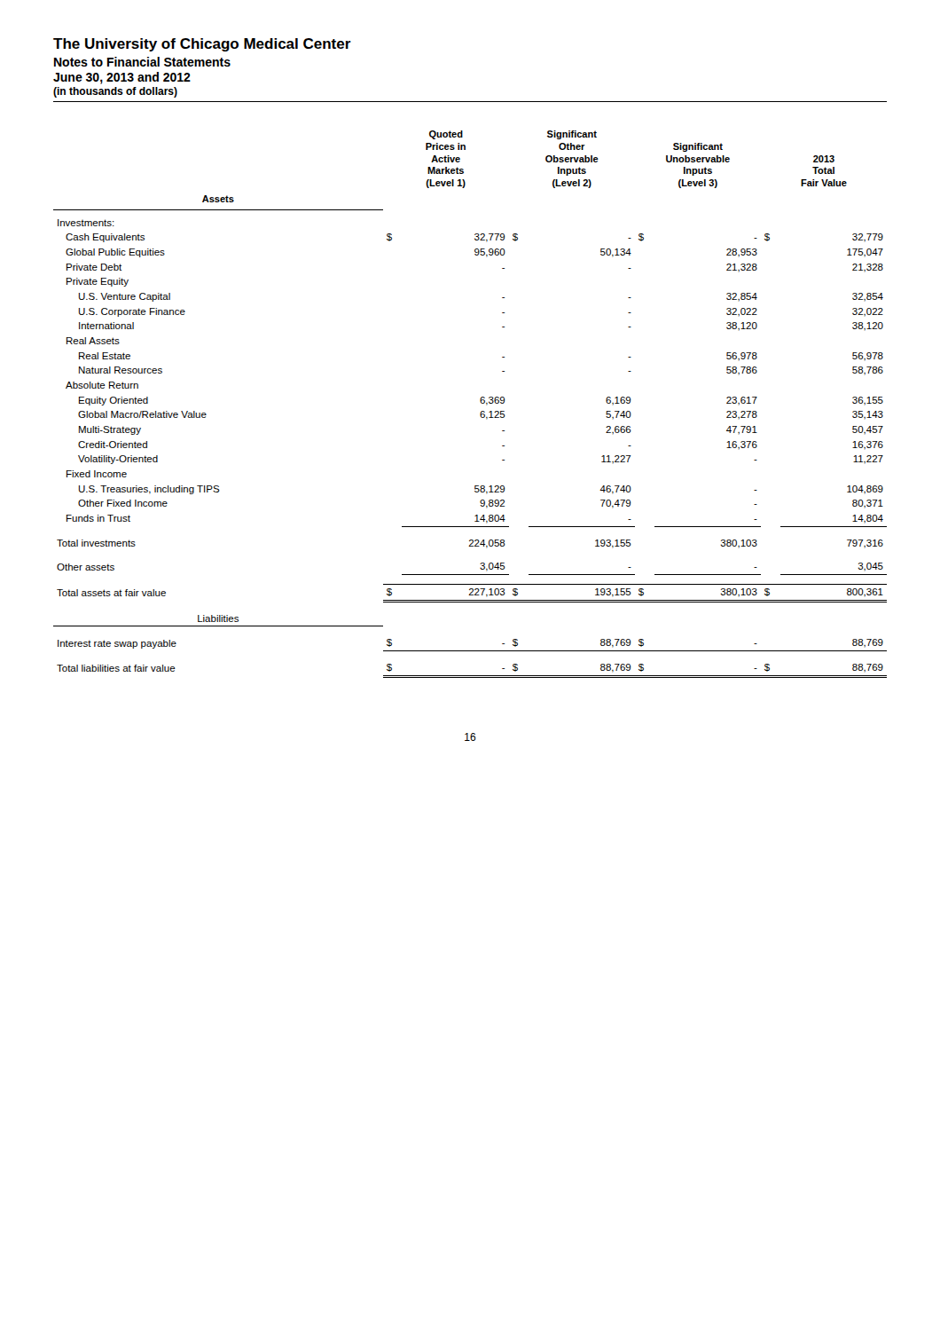The University of Chicago Medical Center
Notes to Financial Statements
June 30, 2013 and 2012
(in thousands of dollars)
| | Quoted Prices in Active Markets (Level 1) | Significant Other Observable Inputs (Level 2) | Significant Unobservable Inputs (Level 3) | 2013 Total Fair Value |
| --- | --- | --- | --- | --- |
| Assets | |
| Investments: | |
| Cash Equivalents | $ | 32,779 | $ | - | $ | - | $ | 32,779 |
| Global Public Equities | | 95,960 | | 50,134 | | 28,953 | | 175,047 |
| Private Debt | | - | | - | | 21,328 | | 21,328 |
| Private Equity | |
| U.S. Venture Capital | | - | | - | | 32,854 | | 32,854 |
| U.S. Corporate Finance | | - | | - | | 32,022 | | 32,022 |
| International | | - | | - | | 38,120 | | 38,120 |
| Real Assets | |
| Real Estate | | - | | - | | 56,978 | | 56,978 |
| Natural Resources | | - | | - | | 58,786 | | 58,786 |
| Absolute Return | |
| Equity Oriented | | 6,369 | | 6,169 | | 23,617 | | 36,155 |
| Global Macro/Relative Value | | 6,125 | | 5,740 | | 23,278 | | 35,143 |
| Multi-Strategy | | - | | 2,666 | | 47,791 | | 50,457 |
| Credit-Oriented | | - | | - | | 16,376 | | 16,376 |
| Volatility-Oriented | | - | | 11,227 | | - | | 11,227 |
| Fixed Income | |
| U.S. Treasuries, including TIPS | | 58,129 | | 46,740 | | - | | 104,869 |
| Other Fixed Income | | 9,892 | | 70,479 | | - | | 80,371 |
| Funds in Trust | | 14,804 | | - | | - | | 14,804 |
| Total investments | | 224,058 | | 193,155 | | 380,103 | | 797,316 |
| Other assets | | 3,045 | | - | | - | | 3,045 |
| Total assets at fair value | $ | 227,103 | $ | 193,155 | $ | 380,103 | $ | 800,361 |
| Liabilities | |
| Interest rate swap payable | $ | - | $ | 88,769 | $ | - | | 88,769 |
| Total liabilities at fair value | $ | - | $ | 88,769 | $ | - | $ | 88,769 |
16